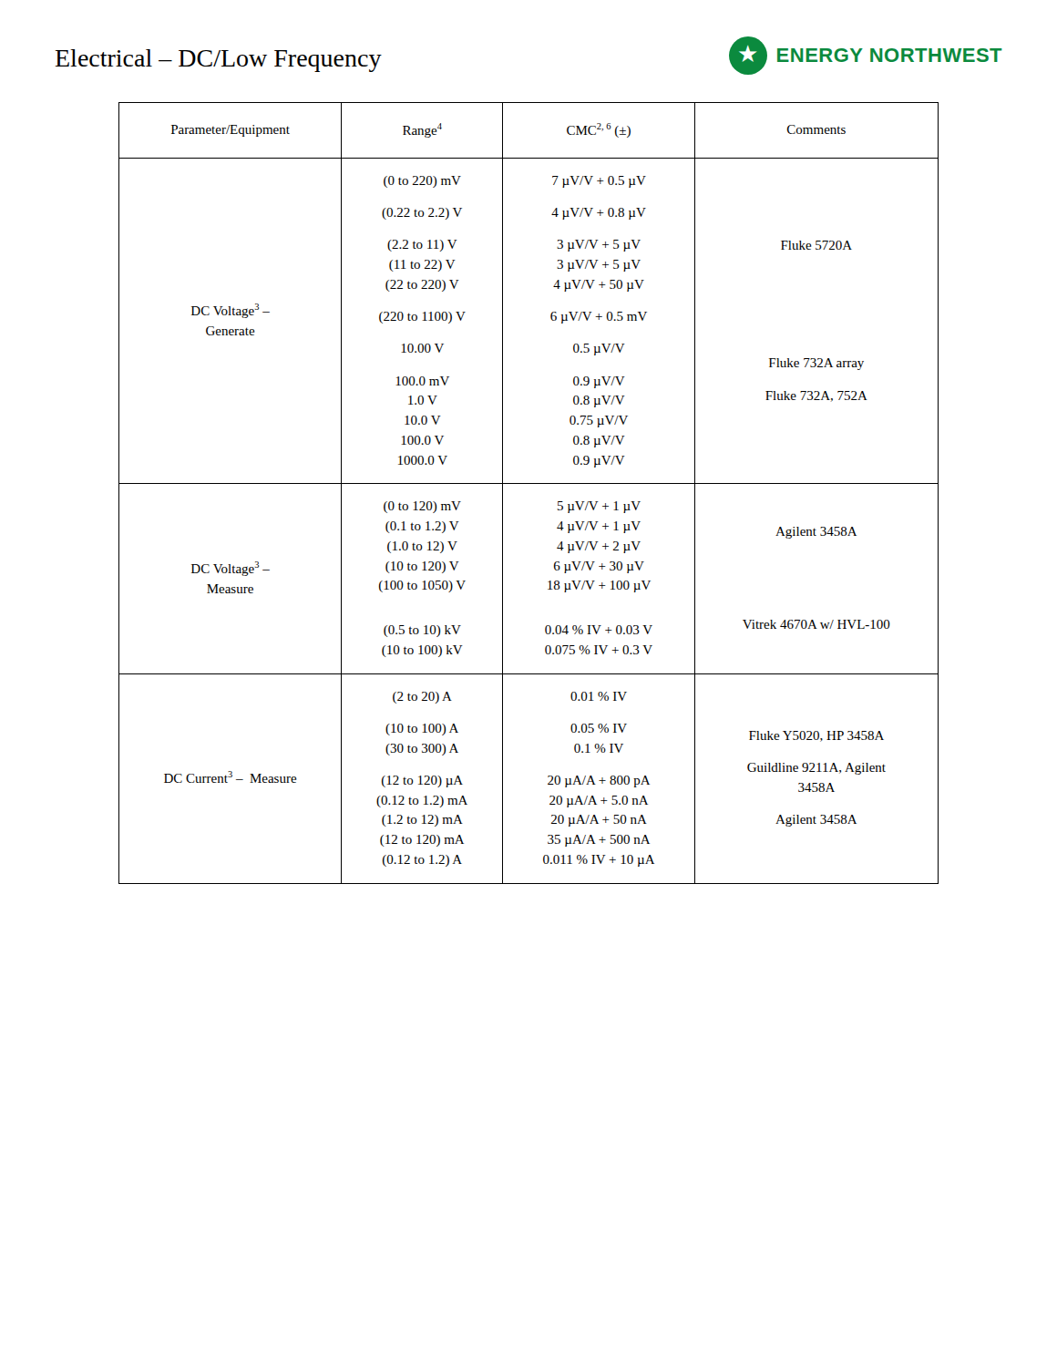Electrical – DC/Low Frequency
ENERGY NORTHWEST
| Parameter/Equipment | Range 4 | CMC 2, 6 (±) | Comments |
| --- | --- | --- | --- |
| DC Voltage 3 – Generate | (0 to 220) mV (0.22 to 2.2) V (2.2 to 11) V (11 to 22) V (22 to 220) V (220 to 1100) V 10.00 V 100.0 mV 1.0 V 10.0 V 100.0 V 1000.0 V | 7 µV/V + 0.5 µV 4 µV/V + 0.8 µV 3 µV/V + 5 µV 3 µV/V + 5 µV 4 µV/V + 50 µV 6 µV/V + 0.5 mV 0.5 µV/V 0.9 µV/V 0.8 µV/V 0.75 µV/V 0.8 µV/V 0.9 µV/V | Fluke 5720A Fluke 732A array Fluke 732A, 752A |
| DC Voltage 3 – Measure | (0 to 120) mV (0.1 to 1.2) V (1.0 to 12) V (10 to 120) V (100 to 1050) V (0.5 to 10) kV (10 to 100) kV | 5 µV/V + 1 µV 4 µV/V + 1 µV 4 µV/V + 2 µV 6 µV/V + 30 µV 18 µV/V + 100 µV 0.04 % IV + 0.03 V 0.075 % IV + 0.3 V | Agilent 3458A Vitrek 4670A w/ HVL-100 |
| DC Current 3 – Measure | (2 to 20) A (10 to 100) A (30 to 300) A (12 to 120) µA (0.12 to 1.2) mA (1.2 to 12) mA (12 to 120) mA (0.12 to 1.2) A | 0.01 % IV 0.05 % IV 0.1 % IV 20 µA/A + 800 pA 20 µA/A + 5.0 nA 20 µA/A + 50 nA 35 µA/A + 500 nA 0.011 % IV + 10 µA | Fluke Y5020, HP 3458A Guildline 9211A, Agilent 3458A Agilent 3458A |